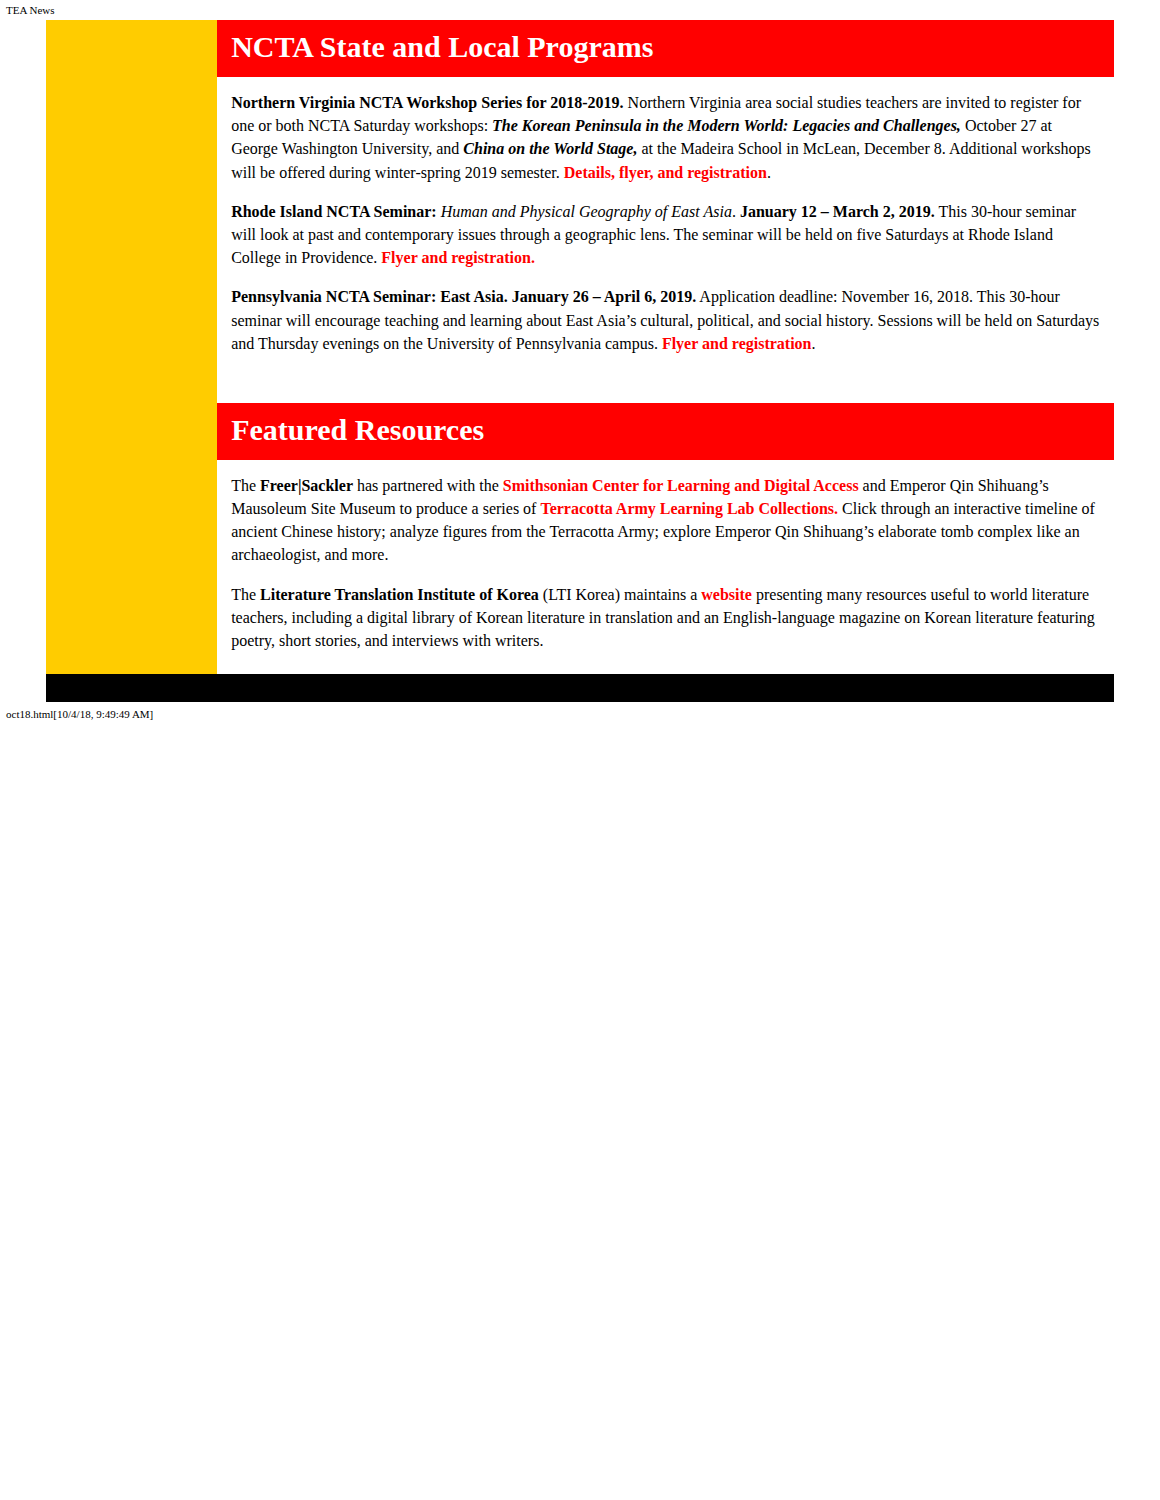TEA News
| | NCTA State and Local Programs Northern Virginia NCTA Workshop Series for 2018-2019. Northern Virginia area social studies teachers are invited to register for one or both NCTA Saturday workshops: The Korean Peninsula in the Modern World: Legacies and Challenges, October 27 at George Washington University, and China on the World Stage, at the Madeira School in McLean, December 8. Additional workshops will be offered during winter-spring 2019 semester. Details, flyer, and registration . Rhode Island NCTA Seminar: Human and Physical Geography of East Asia . January 12 – March 2, 2019. This 30-hour seminar will look at past and contemporary issues through a geographic lens. The seminar will be held on five Saturdays at Rhode Island College in Providence. Flyer and registration. Pennsylvania NCTA Seminar: East Asia. January 26 – April 6, 2019. Application deadline: November 16, 2018. This 30-hour seminar will encourage teaching and learning about East Asia’s cultural, political, and social history. Sessions will be held on Saturdays and Thursday evenings on the University of Pennsylvania campus. Flyer and registration . Featured Resources The Freer/Sackler has partnered with the Smithsonian Center for Learning and Digital Access and Emperor Qin Shihuang’s Mausoleum Site Museum to produce a series of Terracotta Army Learning Lab Collections. Click through an interactive timeline of ancient Chinese history; analyze figures from the Terracotta Army; explore Emperor Qin Shihuang’s elaborate tomb complex like an archaeologist, and more. The Literature Translation Institute of Korea (LTI Korea) maintains a website presenting many resources useful to world literature teachers, including a digital library of Korean literature in translation and an English-language magazine on Korean literature featuring poetry, short stories, and interviews with writers. |
oct18.html[10/4/18, 9:49:49 AM]